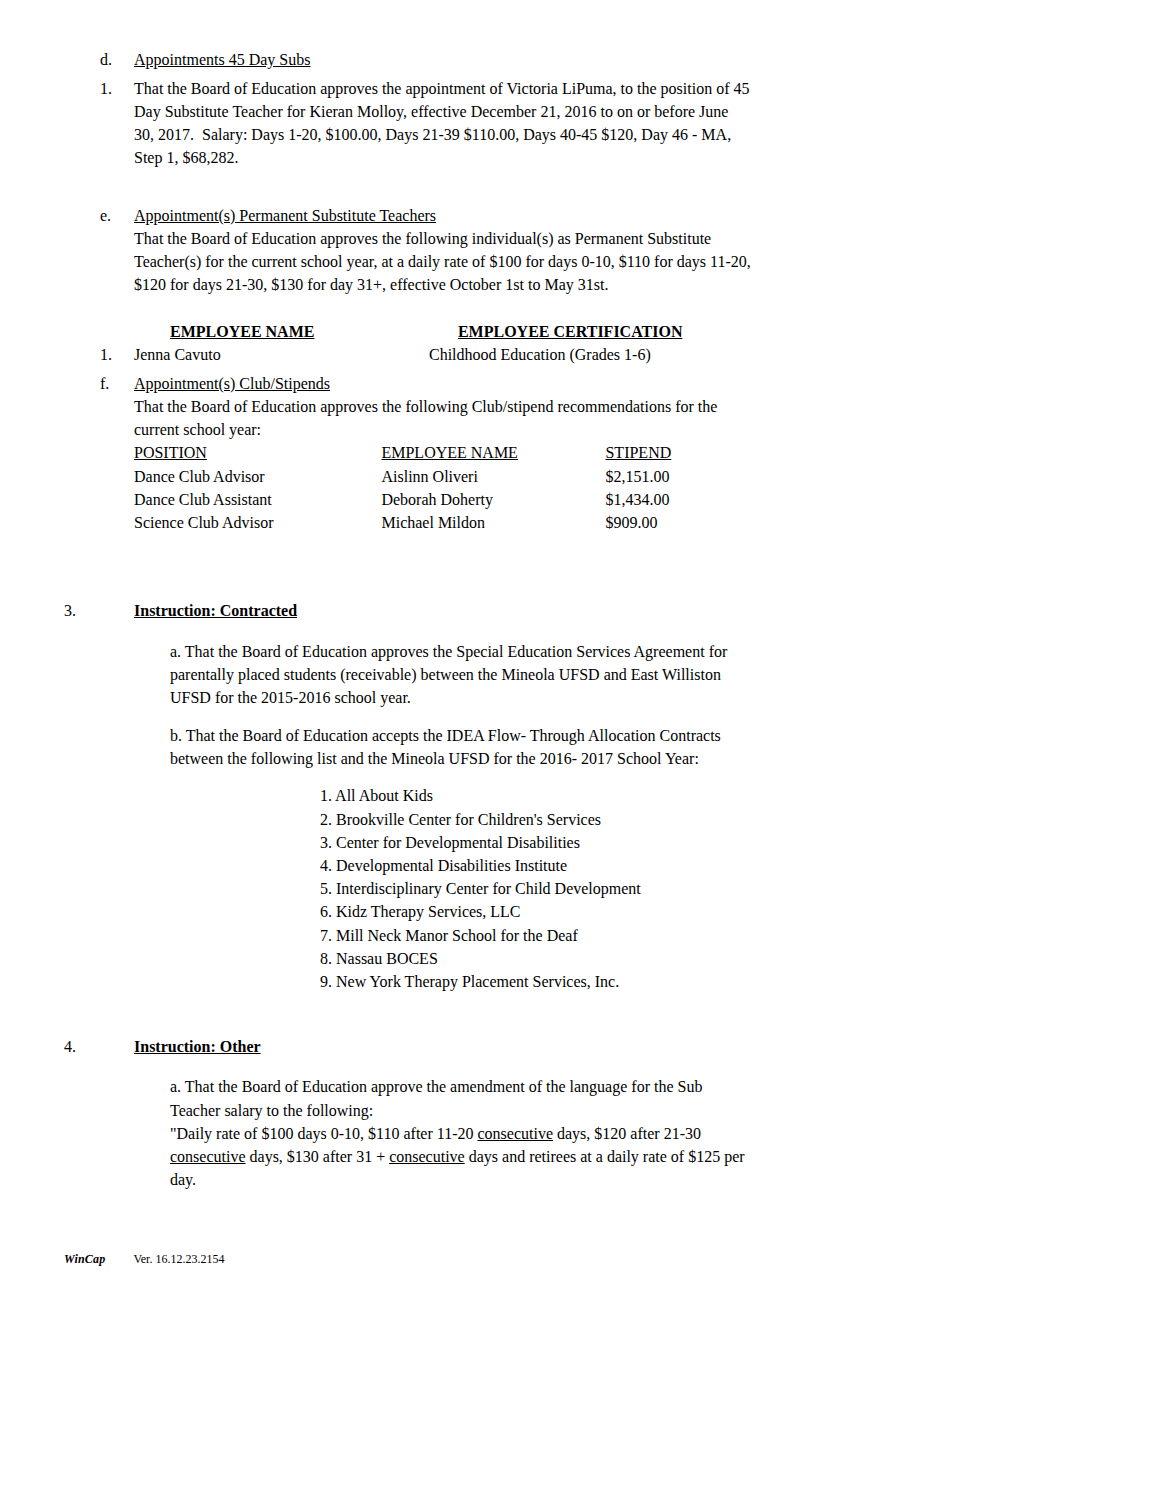d.
Appointments 45 Day Subs
1.
That the Board of Education approves the appointment of Victoria LiPuma, to the position of 45 Day Substitute Teacher for Kieran Molloy, effective December 21, 2016 to on or before June 30, 2017. Salary: Days 1-20, $100.00, Days 21-39 $110.00, Days 40-45 $120, Day 46 - MA, Step 1, $68,282.
e.
Appointment(s) Permanent Substitute Teachers
That the Board of Education approves the following individual(s) as Permanent Substitute Teacher(s) for the current school year, at a daily rate of $100 for days 0-10, $110 for days 11-20, $120 for days 21-30, $130 for day 31+, effective October 1st to May 31st.
| EMPLOYEE NAME | EMPLOYEE CERTIFICATION |
1.
| Jenna Cavuto | Childhood Education (Grades 1-6) |
f.
Appointment(s) Club/Stipends
That the Board of Education approves the following Club/stipend recommendations for the current school year:
| POSITION | EMPLOYEE NAME | STIPEND |
| Dance Club Advisor | Aislinn Oliveri | $2,151.00 |
| Dance Club Assistant | Deborah Doherty | $1,434.00 |
| Science Club Advisor | Michael Mildon | $909.00 |
3.
Instruction: Contracted
a. That the Board of Education approves the Special Education Services Agreement for parentally placed students (receivable) between the Mineola UFSD and East Williston UFSD for the 2015-2016 school year.
b. That the Board of Education accepts the IDEA Flow- Through Allocation Contracts between the following list and the Mineola UFSD for the 2016- 2017 School Year:
1. All About Kids
2. Brookville Center for Children's Services
3. Center for Developmental Disabilities
4. Developmental Disabilities Institute
5. Interdisciplinary Center for Child Development
6. Kidz Therapy Services, LLC
7. Mill Neck Manor School for the Deaf
8. Nassau BOCES
9. New York Therapy Placement Services, Inc.
4.
Instruction: Other
a. That the Board of Education approve the amendment of the language for the Sub Teacher salary to the following:
"Daily rate of $100 days 0-10, $110 after 11-20 consecutive days, $120 after 21-30 consecutive days, $130 after 31 + consecutive days and retirees at a daily rate of $125 per day.
WinCap Ver. 16.12.23.2154